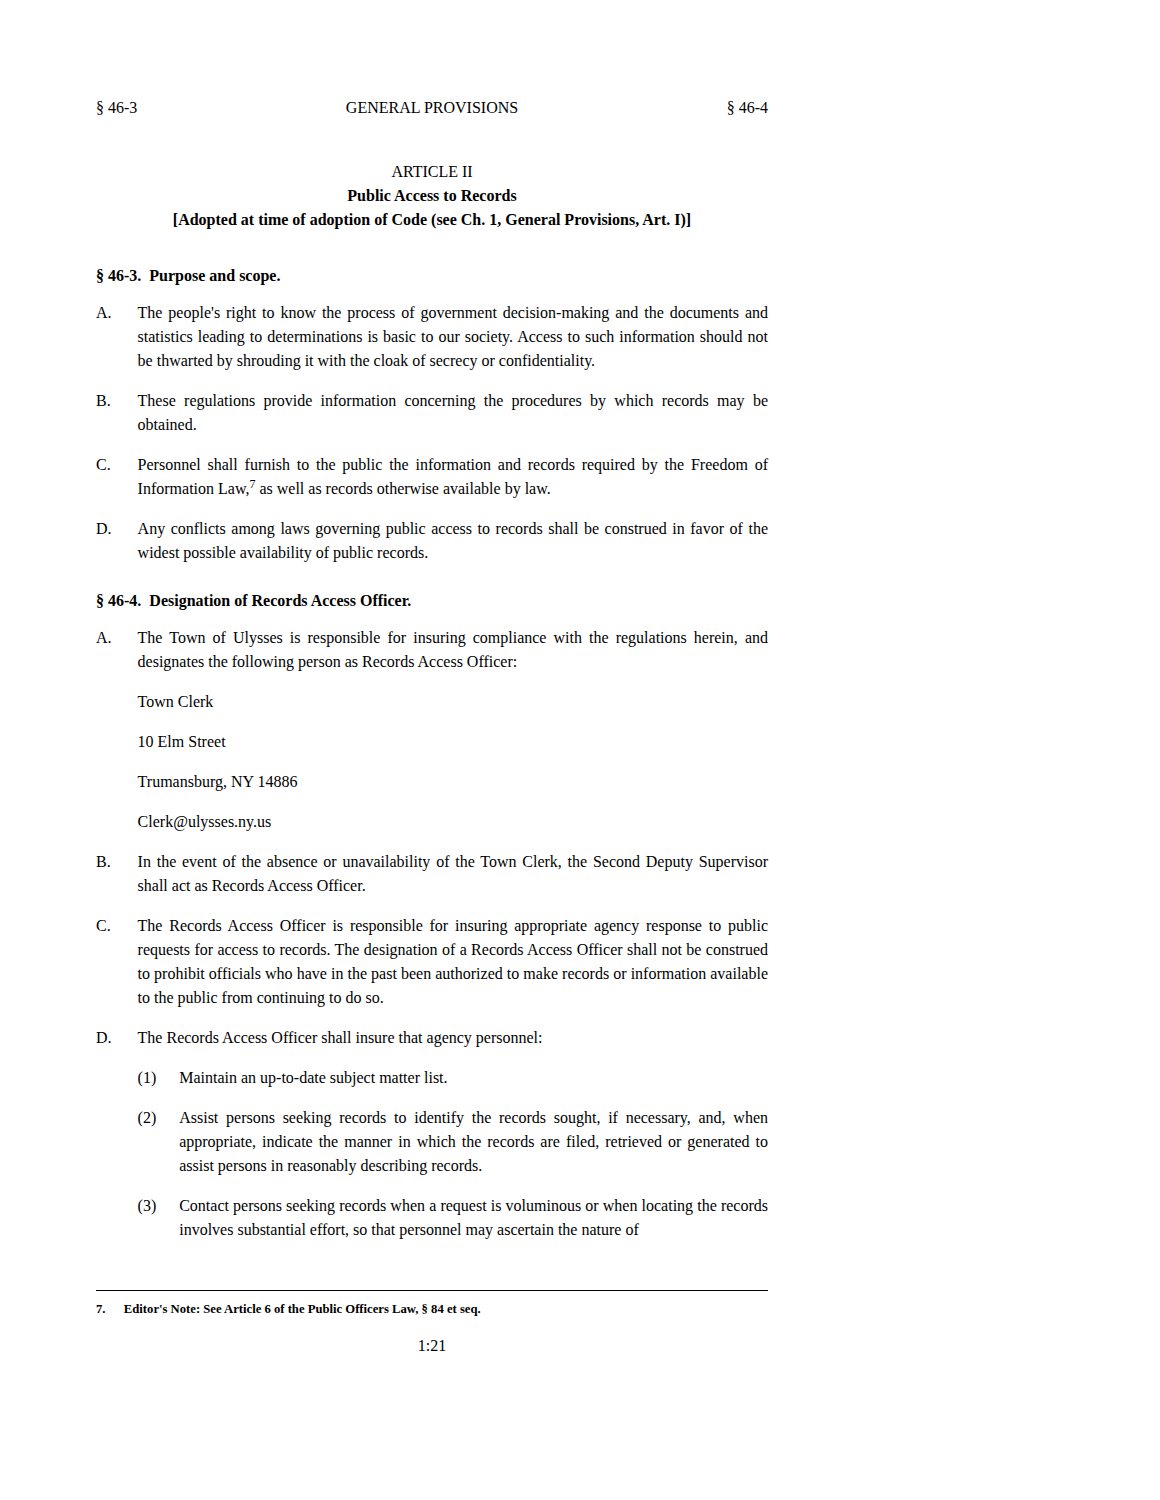§ 46-3 GENERAL PROVISIONS § 46-4
ARTICLE II
Public Access to Records
[Adopted at time of adoption of Code (see Ch. 1, General Provisions, Art. I)]
§ 46-3. Purpose and scope.
A.
The people's right to know the process of government decision-making and the documents and statistics leading to determinations is basic to our society. Access to such information should not be thwarted by shrouding it with the cloak of secrecy or confidentiality.
B.
These regulations provide information concerning the procedures by which records may be obtained.
C.
Personnel shall furnish to the public the information and records required by the Freedom of Information Law,7 as well as records otherwise available by law.
D.
Any conflicts among laws governing public access to records shall be construed in favor of the widest possible availability of public records.
§ 46-4. Designation of Records Access Officer.
A.
The Town of Ulysses is responsible for insuring compliance with the regulations herein, and designates the following person as Records Access Officer:
Town Clerk
10 Elm Street
Trumansburg, NY 14886
Clerk@ulysses.ny.us
B.
In the event of the absence or unavailability of the Town Clerk, the Second Deputy Supervisor shall act as Records Access Officer.
C.
The Records Access Officer is responsible for insuring appropriate agency response to public requests for access to records. The designation of a Records Access Officer shall not be construed to prohibit officials who have in the past been authorized to make records or information available to the public from continuing to do so.
D.
The Records Access Officer shall insure that agency personnel:
(1)
Maintain an up-to-date subject matter list.
(2)
Assist persons seeking records to identify the records sought, if necessary, and, when appropriate, indicate the manner in which the records are filed, retrieved or generated to assist persons in reasonably describing records.
(3)
Contact persons seeking records when a request is voluminous or when locating the records involves substantial effort, so that personnel may ascertain the nature of
7.
Editor's Note: See Article 6 of the Public Officers Law, § 84 et seq.
1:21